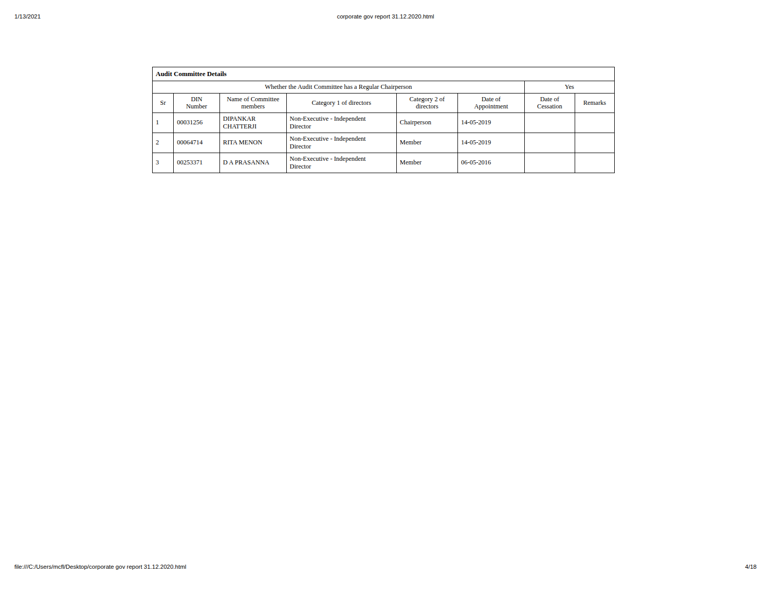1/13/2021 corporate gov report 31.12.2020.html
| Audit Committee Details |
| Whether the Audit Committee has a Regular Chairperson | Yes |
| Sr | DIN Number | Name of Committee members | Category 1 of directors | Category 2 of directors | Date of Appointment | Date of Cessation | Remarks |
| 1 | 00031256 | DIPANKAR CHATTERJI | Non-Executive - Independent Director | Chairperson | 14-05-2019 | | |
| 2 | 00064714 | RITA MENON | Non-Executive - Independent Director | Member | 14-05-2019 | | |
| 3 | 00253371 | D A PRASANNA | Non-Executive - Independent Director | Member | 06-05-2016 | | |
file:///C:/Users/mcfl/Desktop/corporate gov report 31.12.2020.html 4/18